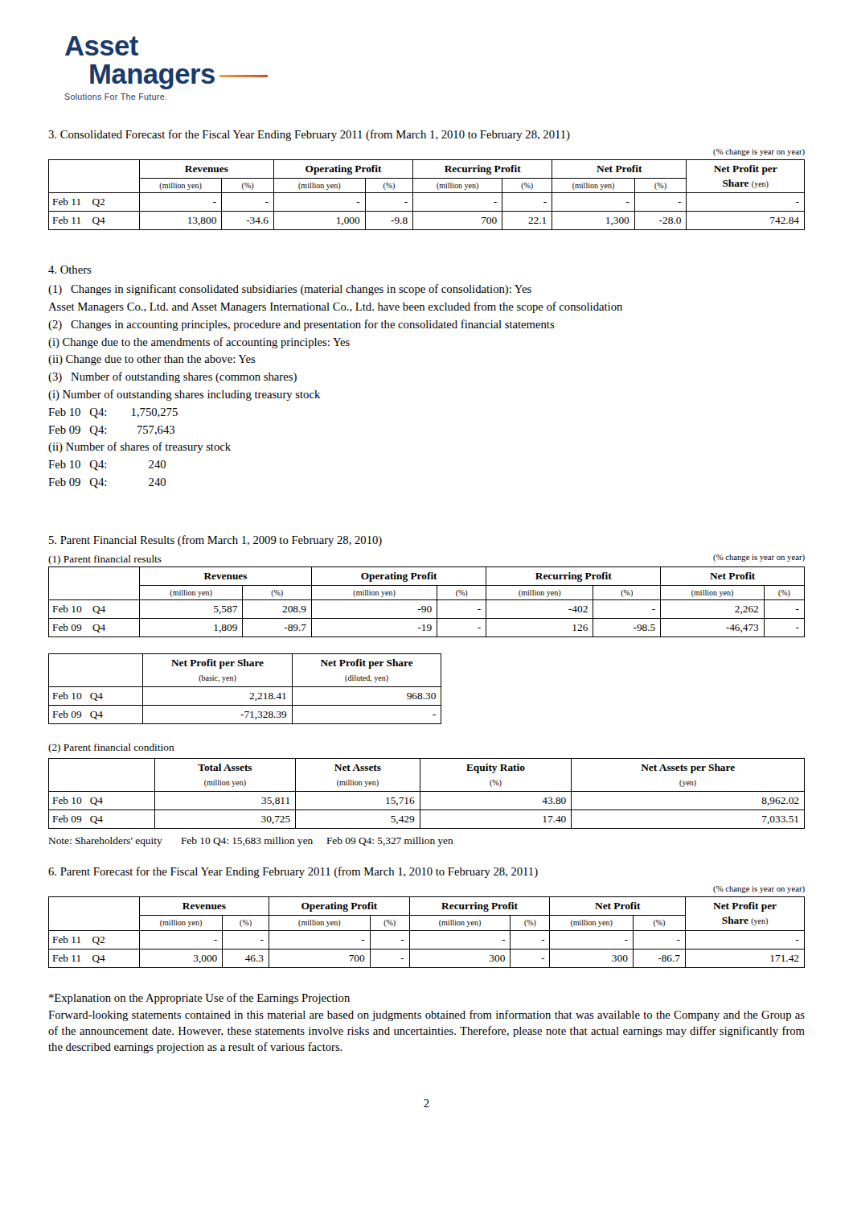Asset
Managers
Solutions For The Future.
3. Consolidated Forecast for the Fiscal Year Ending February 2011 (from March 1, 2010 to February 28, 2011)
(% change is year on year)
| | Revenues | Operating Profit | Recurring Profit | Net Profit | Net Profit per Share (yen) |
| --- | --- | --- | --- | --- | --- |
| (million yen) | (%) | (million yen) | (%) | (million yen) | (%) | (million yen) | (%) |
| Feb 11 Q2 | - | - | - | - | - | - | - | - | - |
| Feb 11 Q4 | 13,800 | -34.6 | 1,000 | -9.8 | 700 | 22.1 | 1,300 | -28.0 | 742.84 |
4. Others
(1) Changes in significant consolidated subsidiaries (material changes in scope of consolidation): Yes
Asset Managers Co., Ltd. and Asset Managers International Co., Ltd. have been excluded from the scope of consolidation
(2) Changes in accounting principles, procedure and presentation for the consolidated financial statements
(i) Change due to the amendments of accounting principles: Yes
(ii) Change due to other than the above: Yes
(3) Number of outstanding shares (common shares)
(i) Number of outstanding shares including treasury stock
Feb 10 Q4: 1,750,275
Feb 09 Q4: 757,643
(ii) Number of shares of treasury stock
Feb 10 Q4: 240
Feb 09 Q4: 240
5. Parent Financial Results (from March 1, 2009 to February 28, 2010)
(1) Parent financial results (% change is year on year)
| | Revenues | Operating Profit | Recurring Profit | Net Profit |
| --- | --- | --- | --- | --- |
| (million yen) | (%) | (million yen) | (%) | (million yen) | (%) | (million yen) | (%) |
| Feb 10 Q4 | 5,587 | 208.9 | -90 | - | -402 | - | 2,262 | - |
| Feb 09 Q4 | 1,809 | -89.7 | -19 | - | 126 | -98.5 | -46,473 | - |
| | Net Profit per Share (basic, yen) | Net Profit per Share (diluted, yen) |
| --- | --- | --- |
| Feb 10 Q4 | 2,218.41 | 968.30 |
| Feb 09 Q4 | -71,328.39 | - |
(2) Parent financial condition
| | Total Assets (million yen) | Net Assets (million yen) | Equity Ratio (%) | Net Assets per Share (yen) |
| --- | --- | --- | --- | --- |
| Feb 10 Q4 | 35,811 | 15,716 | 43.80 | 8,962.02 |
| Feb 09 Q4 | 30,725 | 5,429 | 17.40 | 7,033.51 |
Note: Shareholders' equity Feb 10 Q4: 15,683 million yen Feb 09 Q4: 5,327 million yen
6. Parent Forecast for the Fiscal Year Ending February 2011 (from March 1, 2010 to February 28, 2011)
(% change is year on year)
| | Revenues | Operating Profit | Recurring Profit | Net Profit | Net Profit per Share (yen) |
| --- | --- | --- | --- | --- | --- |
| (million yen) | (%) | (million yen) | (%) | (million yen) | (%) | (million yen) | (%) |
| Feb 11 Q2 | - | - | - | - | - | - | - | - | - |
| Feb 11 Q4 | 3,000 | 46.3 | 700 | - | 300 | - | 300 | -86.7 | 171.42 |
*Explanation on the Appropriate Use of the Earnings Projection
Forward-looking statements contained in this material are based on judgments obtained from information that was available to the Company and the Group as of the announcement date. However, these statements involve risks and uncertainties. Therefore, please note that actual earnings may differ significantly from the described earnings projection as a result of various factors.
2